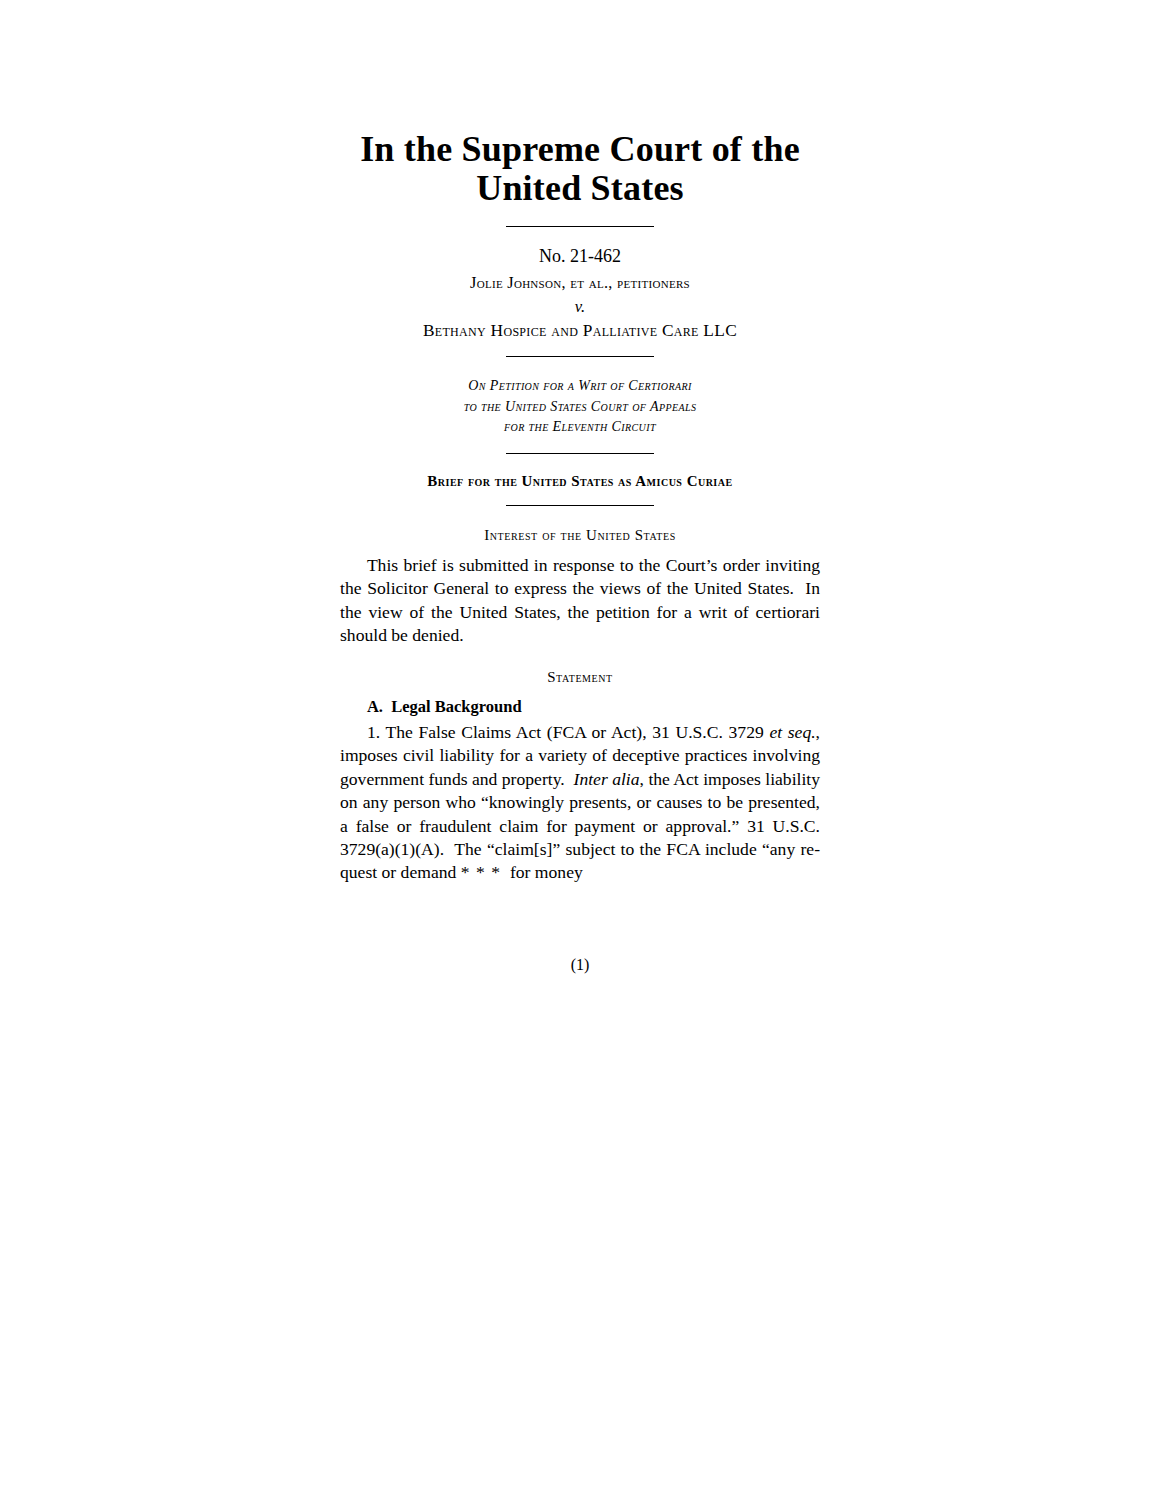In the Supreme Court of the United States
No. 21-462
Jolie Johnson, et al., petitioners
v.
Bethany Hospice and Palliative Care LLC
On Petition for a Writ of Certiorari
to the United States Court of Appeals
for the Eleventh Circuit
Brief for the United States as Amicus Curiae
Interest of the United States
This brief is submitted in response to the Court’s order inviting the Solicitor General to express the views of the United States. In the view of the United States, the petition for a writ of certiorari should be denied.
Statement
A. Legal Background
1. The False Claims Act (FCA or Act), 31 U.S.C. 3729 et seq., imposes civil liability for a variety of deceptive practices involving government funds and property. Inter alia, the Act imposes liability on any person who “knowingly presents, or causes to be presented, a false or fraudulent claim for payment or approval.” 31 U.S.C. 3729(a)(1)(A). The “claim[s]” subject to the FCA include “any request or demand * * * for money
(1)